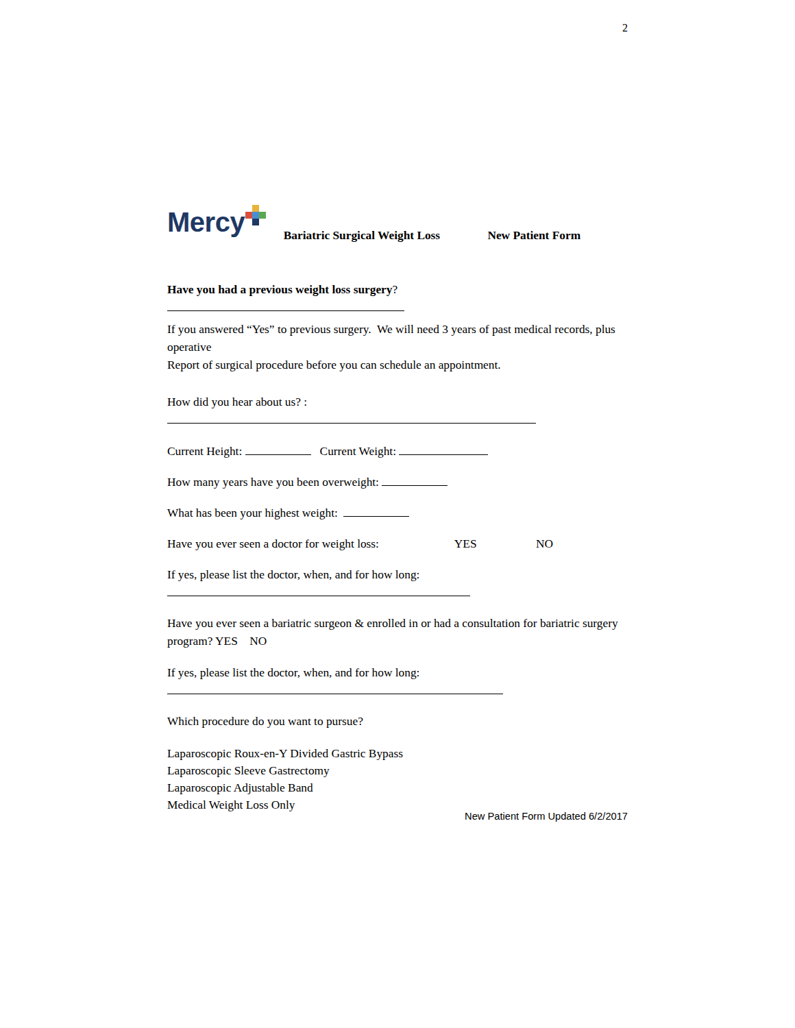2
Mercy
Bariatric Surgical Weight Loss New Patient Form
Have you had a previous weight loss surgery?
If you answered “Yes” to previous surgery. We will need 3 years of past medical records, plus operative
Report of surgical procedure before you can schedule an appointment.
How did you hear about us? :
Current Height: Current Weight:
How many years have you been overweight:
What has been your highest weight:
Have you ever seen a doctor for weight loss: YESNO
If yes, please list the doctor, when, and for how long:
Have you ever seen a bariatric surgeon & enrolled in or had a consultation for bariatric surgery program? YES NO
If yes, please list the doctor, when, and for how long:
Which procedure do you want to pursue?
Laparoscopic Roux-en-Y Divided Gastric Bypass
Laparoscopic Sleeve Gastrectomy
Laparoscopic Adjustable Band
Medical Weight Loss Only
New Patient Form Updated 6/2/2017